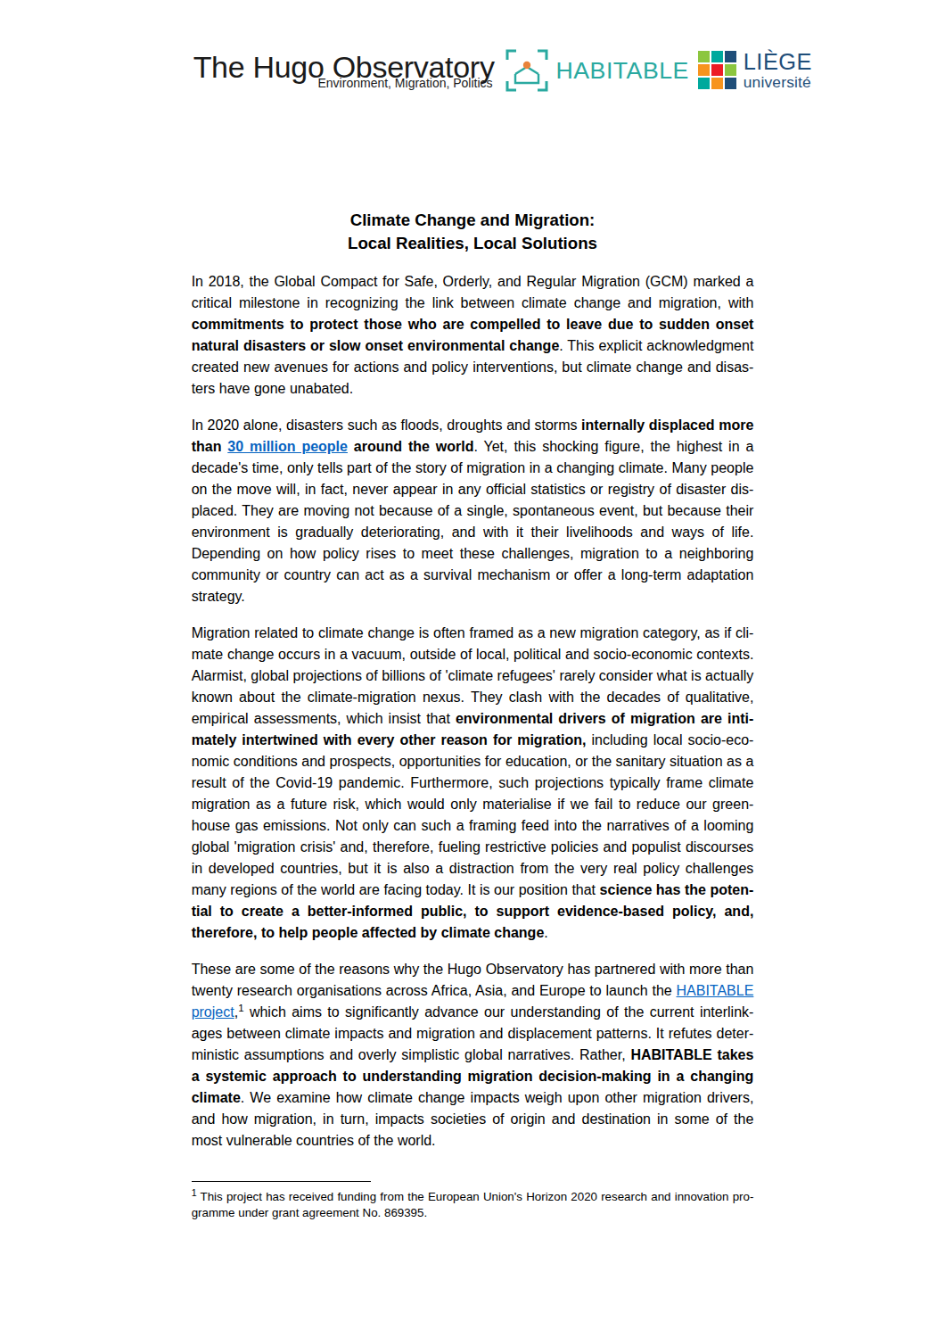The Hugo Observatory
Environment, Migration, Politics
HABITABLE
LIÈGE
université
Climate Change and Migration:
Local Realities, Local Solutions
In 2018, the Global Compact for Safe, Orderly, and Regular Migration (GCM) marked a critical milestone in recognizing the link between climate change and migration, with commitments to protect those who are compelled to leave due to sudden onset natural disasters or slow onset environmental change. This explicit acknowledgment created new avenues for actions and policy interventions, but climate change and disasters have gone unabated.
In 2020 alone, disasters such as floods, droughts and storms internally displaced more than 30 million people around the world. Yet, this shocking figure, the highest in a decade's time, only tells part of the story of migration in a changing climate. Many people on the move will, in fact, never appear in any official statistics or registry of disaster displaced. They are moving not because of a single, spontaneous event, but because their environment is gradually deteriorating, and with it their livelihoods and ways of life. Depending on how policy rises to meet these challenges, migration to a neighboring community or country can act as a survival mechanism or offer a long-term adaptation strategy.
Migration related to climate change is often framed as a new migration category, as if climate change occurs in a vacuum, outside of local, political and socio-economic contexts. Alarmist, global projections of billions of 'climate refugees' rarely consider what is actually known about the climate-migration nexus. They clash with the decades of qualitative, empirical assessments, which insist that environmental drivers of migration are intimately intertwined with every other reason for migration, including local socio-economic conditions and prospects, opportunities for education, or the sanitary situation as a result of the Covid-19 pandemic. Furthermore, such projections typically frame climate migration as a future risk, which would only materialise if we fail to reduce our greenhouse gas emissions. Not only can such a framing feed into the narratives of a looming global 'migration crisis' and, therefore, fueling restrictive policies and populist discourses in developed countries, but it is also a distraction from the very real policy challenges many regions of the world are facing today. It is our position that science has the potential to create a better-informed public, to support evidence-based policy, and, therefore, to help people affected by climate change.
These are some of the reasons why the Hugo Observatory has partnered with more than twenty research organisations across Africa, Asia, and Europe to launch the HABITABLE project,1 which aims to significantly advance our understanding of the current interlinkages between climate impacts and migration and displacement patterns. It refutes deterministic assumptions and overly simplistic global narratives. Rather, HABITABLE takes a systemic approach to understanding migration decision-making in a changing climate. We examine how climate change impacts weigh upon other migration drivers, and how migration, in turn, impacts societies of origin and destination in some of the most vulnerable countries of the world.
1 This project has received funding from the European Union's Horizon 2020 research and innovation programme under grant agreement No. 869395.